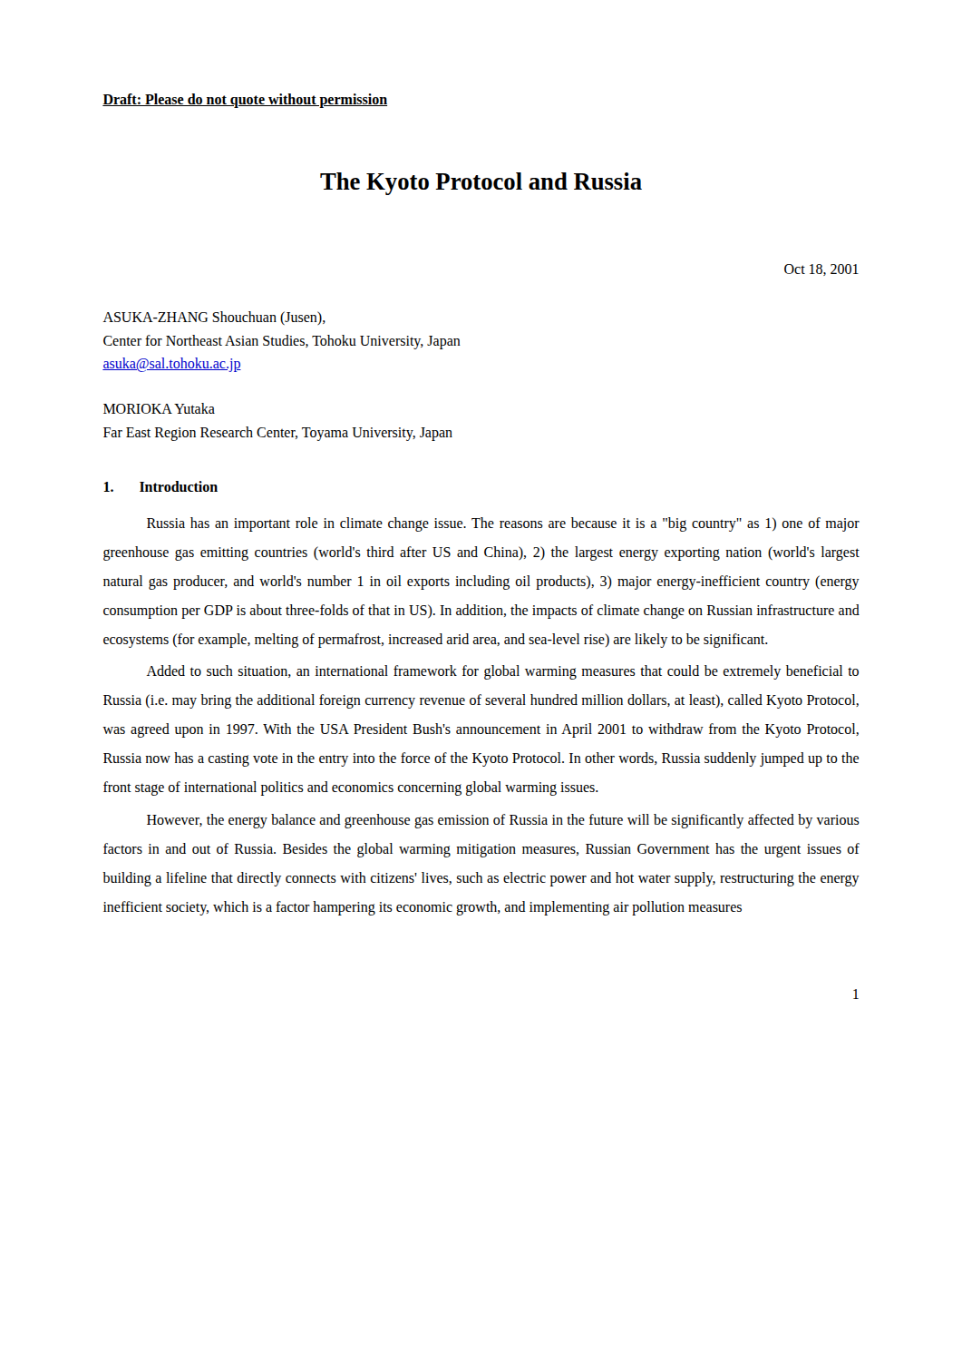Draft: Please do not quote without permission
The Kyoto Protocol and Russia
Oct 18, 2001
ASUKA-ZHANG Shouchuan (Jusen),
Center for Northeast Asian Studies, Tohoku University, Japan
asuka@sal.tohoku.ac.jp
MORIOKA Yutaka
Far East Region Research Center, Toyama University, Japan
1. Introduction
Russia has an important role in climate change issue. The reasons are because it is a "big country" as 1) one of major greenhouse gas emitting countries (world's third after US and China), 2) the largest energy exporting nation (world's largest natural gas producer, and world's number 1 in oil exports including oil products), 3) major energy-inefficient country (energy consumption per GDP is about three-folds of that in US). In addition, the impacts of climate change on Russian infrastructure and ecosystems (for example, melting of permafrost, increased arid area, and sea-level rise) are likely to be significant.
Added to such situation, an international framework for global warming measures that could be extremely beneficial to Russia (i.e. may bring the additional foreign currency revenue of several hundred million dollars, at least), called Kyoto Protocol, was agreed upon in 1997. With the USA President Bush's announcement in April 2001 to withdraw from the Kyoto Protocol, Russia now has a casting vote in the entry into the force of the Kyoto Protocol. In other words, Russia suddenly jumped up to the front stage of international politics and economics concerning global warming issues.
However, the energy balance and greenhouse gas emission of Russia in the future will be significantly affected by various factors in and out of Russia. Besides the global warming mitigation measures, Russian Government has the urgent issues of building a lifeline that directly connects with citizens' lives, such as electric power and hot water supply, restructuring the energy inefficient society, which is a factor hampering its economic growth, and implementing air pollution measures
1